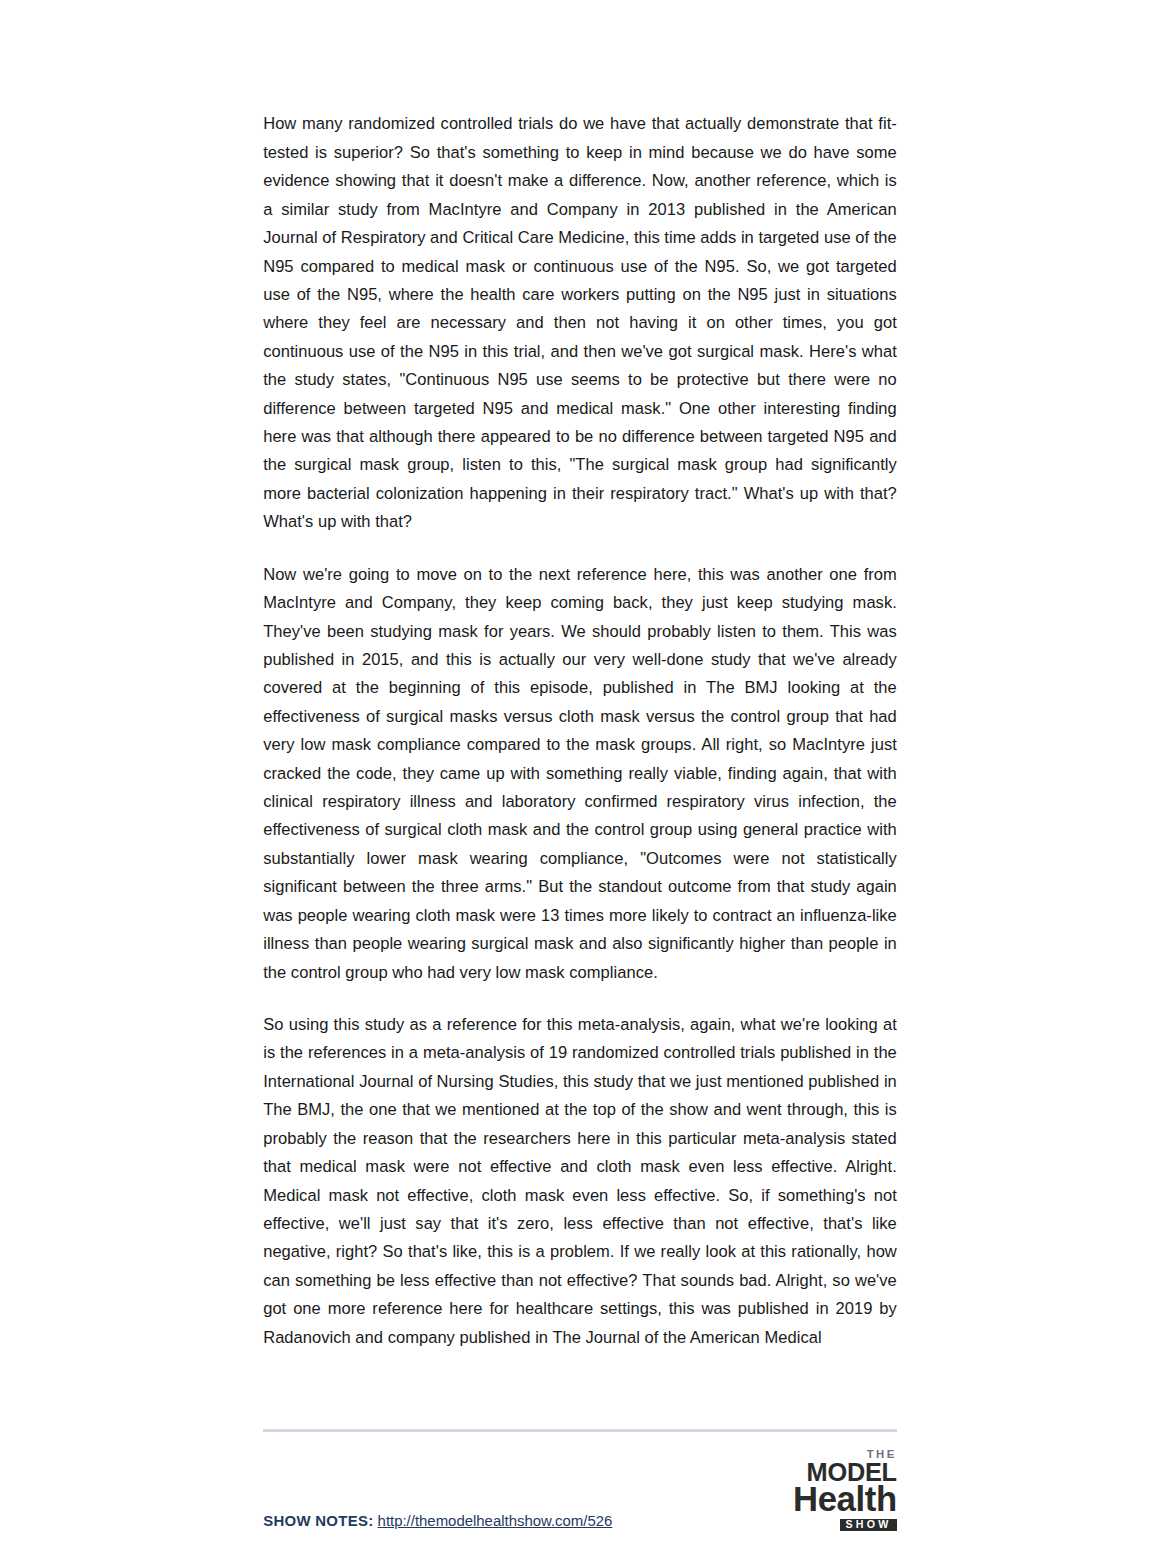How many randomized controlled trials do we have that actually demonstrate that fit-tested is superior? So that's something to keep in mind because we do have some evidence showing that it doesn't make a difference. Now, another reference, which is a similar study from MacIntyre and Company in 2013 published in the American Journal of Respiratory and Critical Care Medicine, this time adds in targeted use of the N95 compared to medical mask or continuous use of the N95. So, we got targeted use of the N95, where the health care workers putting on the N95 just in situations where they feel are necessary and then not having it on other times, you got continuous use of the N95 in this trial, and then we've got surgical mask. Here's what the study states, "Continuous N95 use seems to be protective but there were no difference between targeted N95 and medical mask." One other interesting finding here was that although there appeared to be no difference between targeted N95 and the surgical mask group, listen to this, "The surgical mask group had significantly more bacterial colonization happening in their respiratory tract." What's up with that? What's up with that?
Now we're going to move on to the next reference here, this was another one from MacIntyre and Company, they keep coming back, they just keep studying mask. They've been studying mask for years. We should probably listen to them. This was published in 2015, and this is actually our very well-done study that we've already covered at the beginning of this episode, published in The BMJ looking at the effectiveness of surgical masks versus cloth mask versus the control group that had very low mask compliance compared to the mask groups. All right, so MacIntyre just cracked the code, they came up with something really viable, finding again, that with clinical respiratory illness and laboratory confirmed respiratory virus infection, the effectiveness of surgical cloth mask and the control group using general practice with substantially lower mask wearing compliance, "Outcomes were not statistically significant between the three arms." But the standout outcome from that study again was people wearing cloth mask were 13 times more likely to contract an influenza-like illness than people wearing surgical mask and also significantly higher than people in the control group who had very low mask compliance.
So using this study as a reference for this meta-analysis, again, what we're looking at is the references in a meta-analysis of 19 randomized controlled trials published in the International Journal of Nursing Studies, this study that we just mentioned published in The BMJ, the one that we mentioned at the top of the show and went through, this is probably the reason that the researchers here in this particular meta-analysis stated that medical mask were not effective and cloth mask even less effective. Alright. Medical mask not effective, cloth mask even less effective. So, if something's not effective, we'll just say that it's zero, less effective than not effective, that's like negative, right? So that's like, this is a problem. If we really look at this rationally, how can something be less effective than not effective? That sounds bad. Alright, so we've got one more reference here for healthcare settings, this was published in 2019 by Radanovich and company published in The Journal of the American Medical
SHOW NOTES: http://themodelhealthshow.com/526
The MODEL Health Show